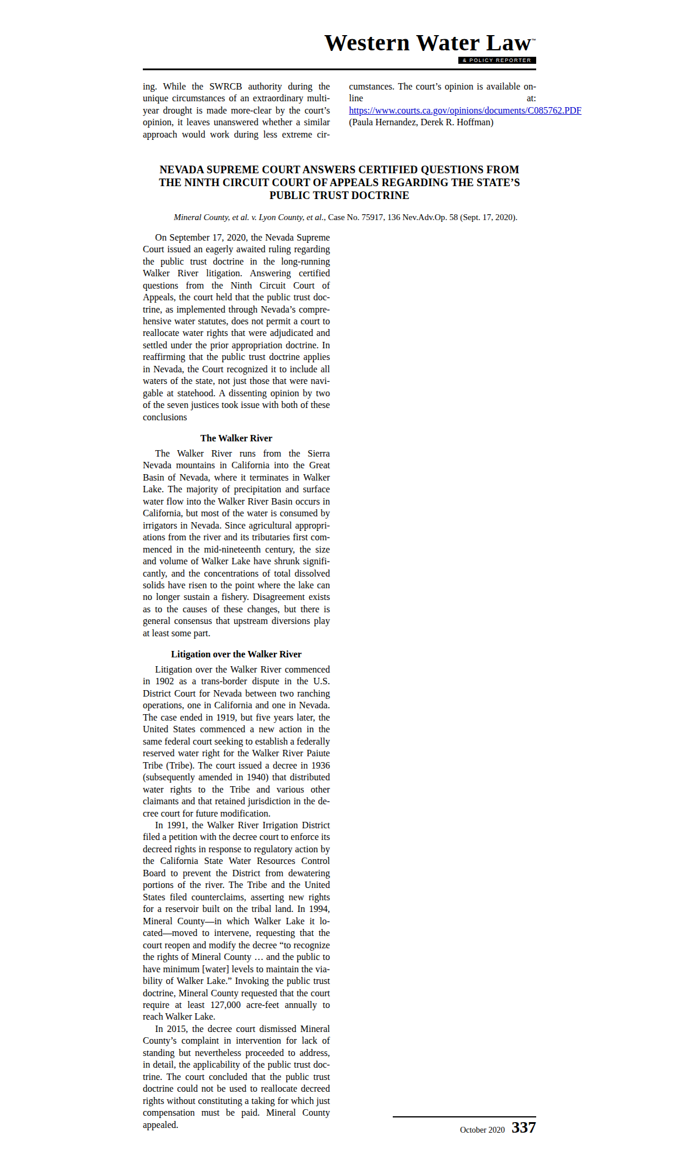Western Water Law™
& Policy Reporter
ing. While the SWRCB authority during the unique circumstances of an extraordinary multi-year drought is made more-clear by the court’s opinion, it leaves unanswered whether a similar approach would work during less extreme circumstances. The court’s opinion is available online at: https://www.courts.ca.gov/opinions/documents/C085762.PDF
(Paula Hernandez, Derek R. Hoffman)
Nevada Supreme Court Answers Certified Questions from the Ninth Circuit Court of Appeals Regarding the State’s Public Trust Doctrine
Mineral County, et al. v. Lyon County, et al., Case No. 75917, 136 Nev.Adv.Op. 58 (Sept. 17, 2020).
On September 17, 2020, the Nevada Supreme Court issued an eagerly awaited ruling regarding the public trust doctrine in the long-running Walker River litigation. Answering certified questions from the Ninth Circuit Court of Appeals, the court held that the public trust doctrine, as implemented through Nevada’s comprehensive water statutes, does not permit a court to reallocate water rights that were adjudicated and settled under the prior appropriation doctrine. In reaffirming that the public trust doctrine applies in Nevada, the Court recognized it to include all waters of the state, not just those that were navigable at statehood. A dissenting opinion by two of the seven justices took issue with both of these conclusions
The Walker River
The Walker River runs from the Sierra Nevada mountains in California into the Great Basin of Nevada, where it terminates in Walker Lake. The majority of precipitation and surface water flow into the Walker River Basin occurs in California, but most of the water is consumed by irrigators in Nevada. Since agricultural appropriations from the river and its tributaries first commenced in the mid-nineteenth century, the size and volume of Walker Lake have shrunk significantly, and the concentrations of total dissolved solids have risen to the point where the lake can no longer sustain a fishery. Disagreement exists as to the causes of these changes, but there is general consensus that upstream diversions play at least some part.
Litigation over the Walker River
Litigation over the Walker River commenced in 1902 as a trans-border dispute in the U.S. District Court for Nevada between two ranching operations, one in California and one in Nevada. The case ended in 1919, but five years later, the United States commenced a new action in the same federal court seeking to establish a federally reserved water right for the Walker River Paiute Tribe (Tribe). The court issued a decree in 1936 (subsequently amended in 1940) that distributed water rights to the Tribe and various other claimants and that retained jurisdiction in the decree court for future modification.
In 1991, the Walker River Irrigation District filed a petition with the decree court to enforce its decreed rights in response to regulatory action by the California State Water Resources Control Board to prevent the District from dewatering portions of the river. The Tribe and the United States filed counterclaims, asserting new rights for a reservoir built on the tribal land. In 1994, Mineral County—in which Walker Lake it located—moved to intervene, requesting that the court reopen and modify the decree “to recognize the rights of Mineral County … and the public to have minimum [water] levels to maintain the viability of Walker Lake.” Invoking the public trust doctrine, Mineral County requested that the court require at least 127,000 acre-feet annually to reach Walker Lake.
In 2015, the decree court dismissed Mineral County’s complaint in intervention for lack of standing but nevertheless proceeded to address, in detail, the applicability of the public trust doctrine. The court concluded that the public trust doctrine could not be used to reallocate decreed rights without constituting a taking for which just compensation must be paid. Mineral County appealed.
October 2020 337